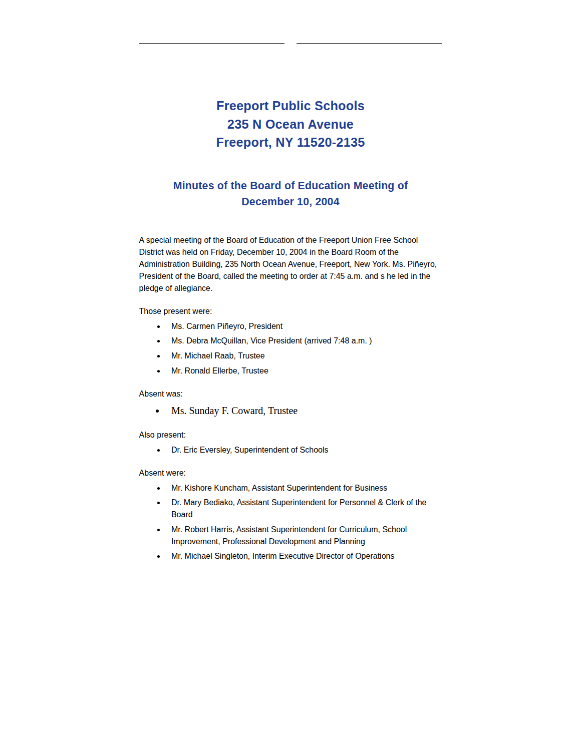Freeport Public Schools
235 N Ocean Avenue
Freeport, NY 11520-2135
Minutes of the Board of Education Meeting of
December 10, 2004
A special meeting of the Board of Education of the Freeport Union Free School District was held on Friday, December 10, 2004 in the Board Room of the Administration Building, 235 North Ocean Avenue, Freeport, New York. Ms. Piñeyro, President of the Board, called the meeting to order at 7:45 a.m. and s he led in the pledge of allegiance.
Those present were:
Ms. Carmen Piñeyro, President
Ms. Debra McQuillan, Vice President (arrived 7:48 a.m. )
Mr. Michael Raab, Trustee
Mr. Ronald Ellerbe, Trustee
Absent was:
Ms. Sunday F. Coward, Trustee
Also present:
Dr. Eric Eversley, Superintendent of Schools
Absent were:
Mr. Kishore Kuncham, Assistant Superintendent for Business
Dr. Mary Bediako, Assistant Superintendent for Personnel & Clerk of the Board
Mr. Robert Harris, Assistant Superintendent for Curriculum, School Improvement, Professional Development and Planning
Mr. Michael Singleton, Interim Executive Director of Operations